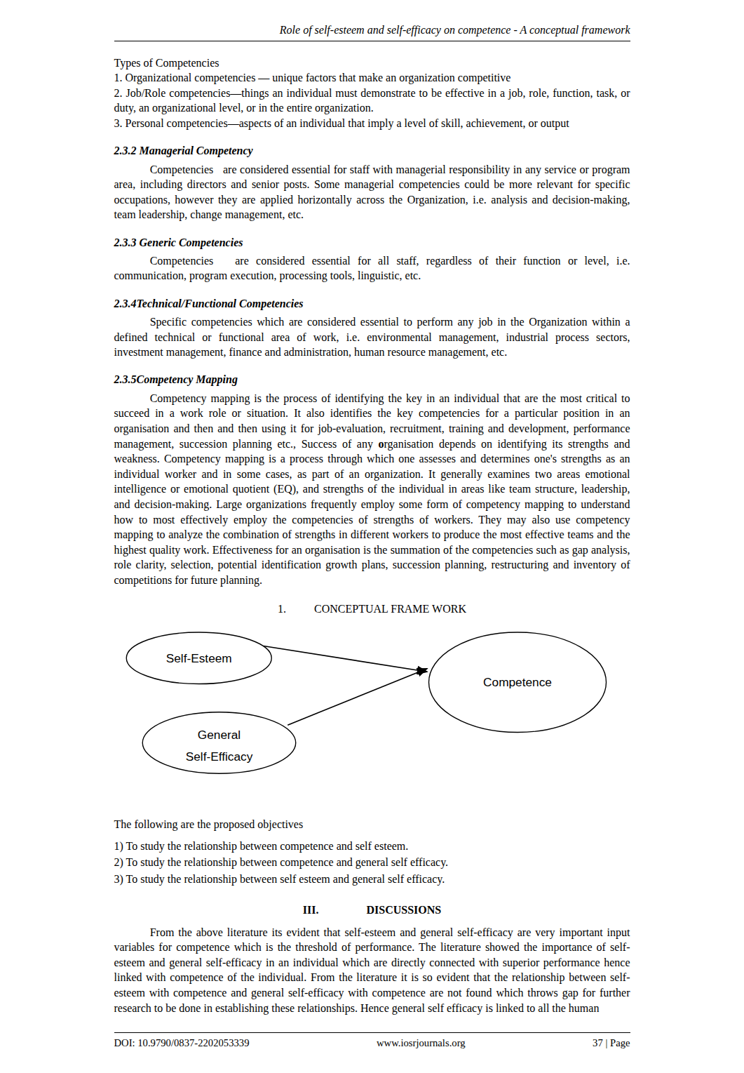Role of self-esteem and self-efficacy on competence - A conceptual framework
Types of Competencies
1. Organizational competencies — unique factors that make an organization competitive
2. Job/Role competencies—things an individual must demonstrate to be effective in a job, role, function, task, or duty, an organizational level, or in the entire organization.
3. Personal competencies—aspects of an individual that imply a level of skill, achievement, or output
2.3.2 Managerial Competency
Competencies are considered essential for staff with managerial responsibility in any service or program area, including directors and senior posts. Some managerial competencies could be more relevant for specific occupations, however they are applied horizontally across the Organization, i.e. analysis and decision-making, team leadership, change management, etc.
2.3.3 Generic Competencies
Competencies are considered essential for all staff, regardless of their function or level, i.e. communication, program execution, processing tools, linguistic, etc.
2.3.4Technical/Functional Competencies
Specific competencies which are considered essential to perform any job in the Organization within a defined technical or functional area of work, i.e. environmental management, industrial process sectors, investment management, finance and administration, human resource management, etc.
2.3.5Competency Mapping
Competency mapping is the process of identifying the key in an individual that are the most critical to succeed in a work role or situation. It also identifies the key competencies for a particular position in an organisation and then and then using it for job-evaluation, recruitment, training and development, performance management, succession planning etc., Success of any organisation depends on identifying its strengths and weakness. Competency mapping is a process through which one assesses and determines one's strengths as an individual worker and in some cases, as part of an organization. It generally examines two areas emotional intelligence or emotional quotient (EQ), and strengths of the individual in areas like team structure, leadership, and decision-making. Large organizations frequently employ some form of competency mapping to understand how to most effectively employ the competencies of strengths of workers. They may also use competency mapping to analyze the combination of strengths in different workers to produce the most effective teams and the highest quality work. Effectiveness for an organisation is the summation of the competencies such as gap analysis, role clarity, selection, potential identification growth plans, succession planning, restructuring and inventory of competitions for future planning.
1. CONCEPTUAL FRAME WORK
Self-Esteem General Self-Efficacy Competence
The following are the proposed objectives
1) To study the relationship between competence and self esteem.
2) To study the relationship between competence and general self efficacy.
3) To study the relationship between self esteem and general self efficacy.
III. DISCUSSIONS
From the above literature its evident that self-esteem and general self-efficacy are very important input variables for competence which is the threshold of performance. The literature showed the importance of self-esteem and general self-efficacy in an individual which are directly connected with superior performance hence linked with competence of the individual. From the literature it is so evident that the relationship between self-esteem with competence and general self-efficacy with competence are not found which throws gap for further research to be done in establishing these relationships. Hence general self efficacy is linked to all the human
DOI: 10.9790/0837-2202053339 www.iosrjournals.org 37 | Page